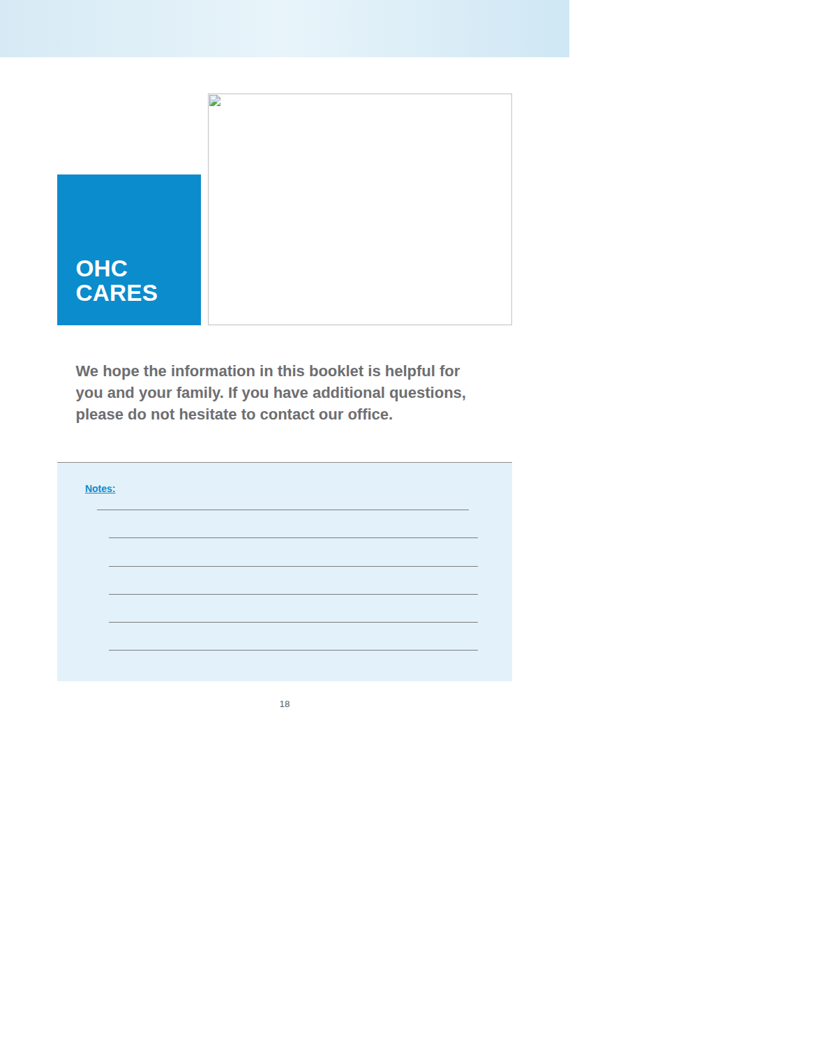OHC
CARES
We hope the information in this booklet is helpful for you and your family. If you have additional questions, please do not hesitate to contact our office.
Notes:
18